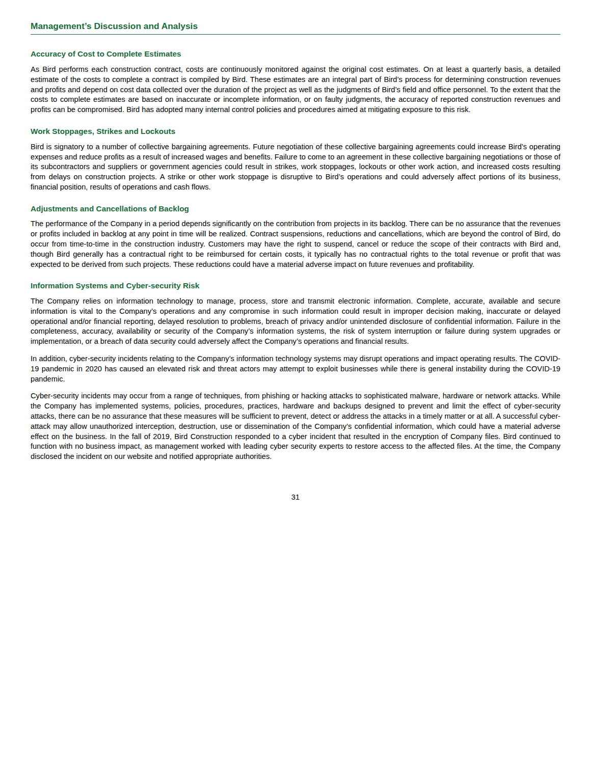Management’s Discussion and Analysis
Accuracy of Cost to Complete Estimates
As Bird performs each construction contract, costs are continuously monitored against the original cost estimates. On at least a quarterly basis, a detailed estimate of the costs to complete a contract is compiled by Bird. These estimates are an integral part of Bird’s process for determining construction revenues and profits and depend on cost data collected over the duration of the project as well as the judgments of Bird’s field and office personnel. To the extent that the costs to complete estimates are based on inaccurate or incomplete information, or on faulty judgments, the accuracy of reported construction revenues and profits can be compromised. Bird has adopted many internal control policies and procedures aimed at mitigating exposure to this risk.
Work Stoppages, Strikes and Lockouts
Bird is signatory to a number of collective bargaining agreements. Future negotiation of these collective bargaining agreements could increase Bird’s operating expenses and reduce profits as a result of increased wages and benefits. Failure to come to an agreement in these collective bargaining negotiations or those of its subcontractors and suppliers or government agencies could result in strikes, work stoppages, lockouts or other work action, and increased costs resulting from delays on construction projects. A strike or other work stoppage is disruptive to Bird’s operations and could adversely affect portions of its business, financial position, results of operations and cash flows.
Adjustments and Cancellations of Backlog
The performance of the Company in a period depends significantly on the contribution from projects in its backlog. There can be no assurance that the revenues or profits included in backlog at any point in time will be realized. Contract suspensions, reductions and cancellations, which are beyond the control of Bird, do occur from time-to-time in the construction industry. Customers may have the right to suspend, cancel or reduce the scope of their contracts with Bird and, though Bird generally has a contractual right to be reimbursed for certain costs, it typically has no contractual rights to the total revenue or profit that was expected to be derived from such projects. These reductions could have a material adverse impact on future revenues and profitability.
Information Systems and Cyber-security Risk
The Company relies on information technology to manage, process, store and transmit electronic information. Complete, accurate, available and secure information is vital to the Company’s operations and any compromise in such information could result in improper decision making, inaccurate or delayed operational and/or financial reporting, delayed resolution to problems, breach of privacy and/or unintended disclosure of confidential information. Failure in the completeness, accuracy, availability or security of the Company’s information systems, the risk of system interruption or failure during system upgrades or implementation, or a breach of data security could adversely affect the Company’s operations and financial results.
In addition, cyber-security incidents relating to the Company’s information technology systems may disrupt operations and impact operating results. The COVID-19 pandemic in 2020 has caused an elevated risk and threat actors may attempt to exploit businesses while there is general instability during the COVID-19 pandemic.
Cyber-security incidents may occur from a range of techniques, from phishing or hacking attacks to sophisticated malware, hardware or network attacks. While the Company has implemented systems, policies, procedures, practices, hardware and backups designed to prevent and limit the effect of cyber-security attacks, there can be no assurance that these measures will be sufficient to prevent, detect or address the attacks in a timely matter or at all. A successful cyber-attack may allow unauthorized interception, destruction, use or dissemination of the Company’s confidential information, which could have a material adverse effect on the business. In the fall of 2019, Bird Construction responded to a cyber incident that resulted in the encryption of Company files. Bird continued to function with no business impact, as management worked with leading cyber security experts to restore access to the affected files. At the time, the Company disclosed the incident on our website and notified appropriate authorities.
31